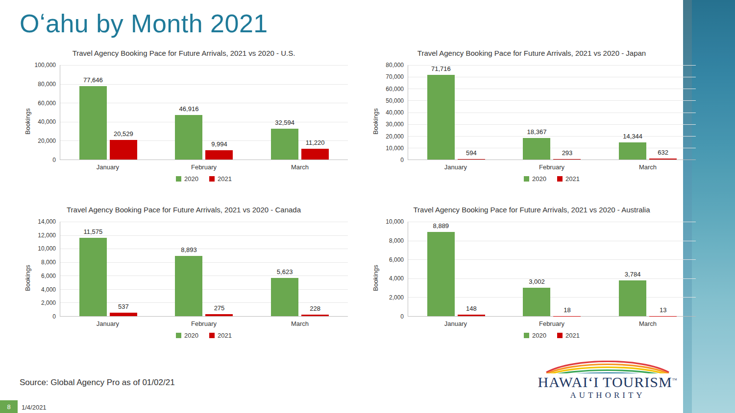Oʻahu by Month 2021
Travel Agency Booking Pace for Future Arrivals, 2021 vs 2020 - U.S.
Bookings
100,000 80,000 60,000 40,000 20,000 0
77,646
20,529
46,916
9,994
32,594
11,220
January February March
2020 2021
Travel Agency Booking Pace for Future Arrivals, 2021 vs 2020 - Japan
Bookings
80,000 70,000 60,000 50,000 40,000 30,000 20,000 10,000 0
71,716
594
18,367
293
14,344
632
January February March
2020 2021
Travel Agency Booking Pace for Future Arrivals, 2021 vs 2020 - Canada
Bookings
14,000 12,000 10,000 8,000 6,000 4,000 2,000 0
11,575
537
8,893
275
5,623
228
January February March
2020 2021
Travel Agency Booking Pace for Future Arrivals, 2021 vs 2020 - Australia
Bookings
10,000 8,000 6,000 4,000 2,000 0
8,889
148
3,002
18
3,784
13
January February March
2020 2021
Source: Global Agency Pro as of 01/02/21
8
1/4/2021
HAWAIʻI TOURISM™
AUTHORITY